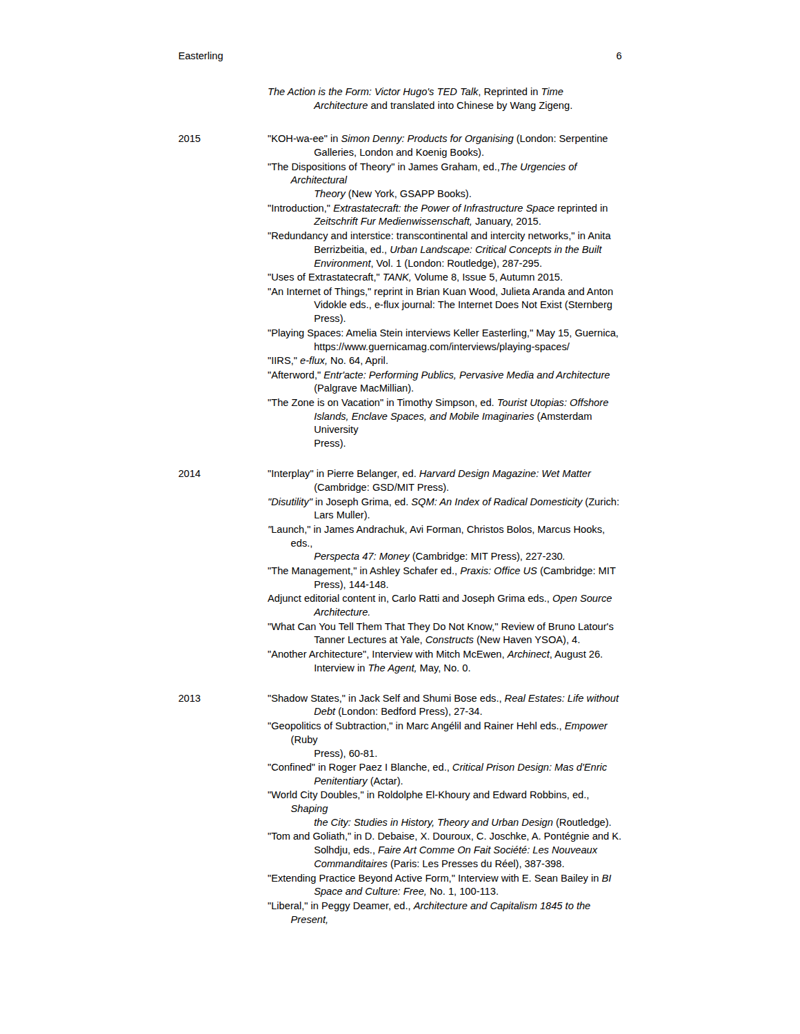Easterling
6
The Action is the Form: Victor Hugo's TED Talk, Reprinted in Time Architecture and translated into Chinese by Wang Zigeng.
2015
"KOH-wa-ee" in Simon Denny: Products for Organising (London: Serpentine Galleries, London and Koenig Books).
"The Dispositions of Theory" in James Graham, ed.,The Urgencies of Architectural Theory (New York, GSAPP Books).
"Introduction," Extrastatecraft: the Power of Infrastructure Space reprinted in Zeitschrift Fur Medienwissenschaft, January, 2015.
"Redundancy and interstice: transcontinental and intercity networks," in Anita Berrizbeitia, ed., Urban Landscape: Critical Concepts in the Built Environment, Vol. 1 (London: Routledge), 287-295.
"Uses of Extrastatecraft," TANK, Volume 8, Issue 5, Autumn 2015.
"An Internet of Things," reprint in Brian Kuan Wood, Julieta Aranda and Anton Vidokle eds., e-flux journal: The Internet Does Not Exist (Sternberg Press).
"Playing Spaces: Amelia Stein interviews Keller Easterling," May 15, Guernica, https://www.guernicamag.com/interviews/playing-spaces/
"IIRS," e-flux, No. 64, April.
"Afterword," Entr'acte: Performing Publics, Pervasive Media and Architecture (Palgrave MacMillian).
"The Zone is on Vacation" in Timothy Simpson, ed. Tourist Utopias: Offshore Islands, Enclave Spaces, and Mobile Imaginaries (Amsterdam University Press).
2014
"Interplay" in Pierre Belanger, ed. Harvard Design Magazine: Wet Matter (Cambridge: GSD/MIT Press).
"Disutility" in Joseph Grima, ed. SQM: An Index of Radical Domesticity (Zurich: Lars Muller).
"Launch," in James Andrachuk, Avi Forman, Christos Bolos, Marcus Hooks, eds., Perspecta 47: Money (Cambridge: MIT Press), 227-230.
"The Management," in Ashley Schafer ed., Praxis: Office US (Cambridge: MIT Press), 144-148.
Adjunct editorial content in, Carlo Ratti and Joseph Grima eds., Open Source Architecture.
"What Can You Tell Them That They Do Not Know," Review of Bruno Latour's Tanner Lectures at Yale, Constructs (New Haven YSOA), 4.
"Another Architecture", Interview with Mitch McEwen, Archinect, August 26. Interview in The Agent, May, No. 0.
2013
"Shadow States," in Jack Self and Shumi Bose eds., Real Estates: Life without Debt (London: Bedford Press), 27-34.
"Geopolitics of Subtraction," in Marc Angélil and Rainer Hehl eds., Empower (Ruby Press), 60-81.
"Confined" in Roger Paez I Blanche, ed., Critical Prison Design: Mas d'Enric Penitentiary (Actar).
"World City Doubles," in Roldolphe El-Khoury and Edward Robbins, ed., Shaping the City: Studies in History, Theory and Urban Design (Routledge).
"Tom and Goliath," in D. Debaise, X. Douroux, C. Joschke, A. Pontégnie and K. Solhdju, eds., Faire Art Comme On Fait Société: Les Nouveaux Commanditaires (Paris: Les Presses du Réel), 387-398.
"Extending Practice Beyond Active Form," Interview with E. Sean Bailey in BI Space and Culture: Free, No. 1, 100-113.
"Liberal," in Peggy Deamer, ed., Architecture and Capitalism 1845 to the Present,